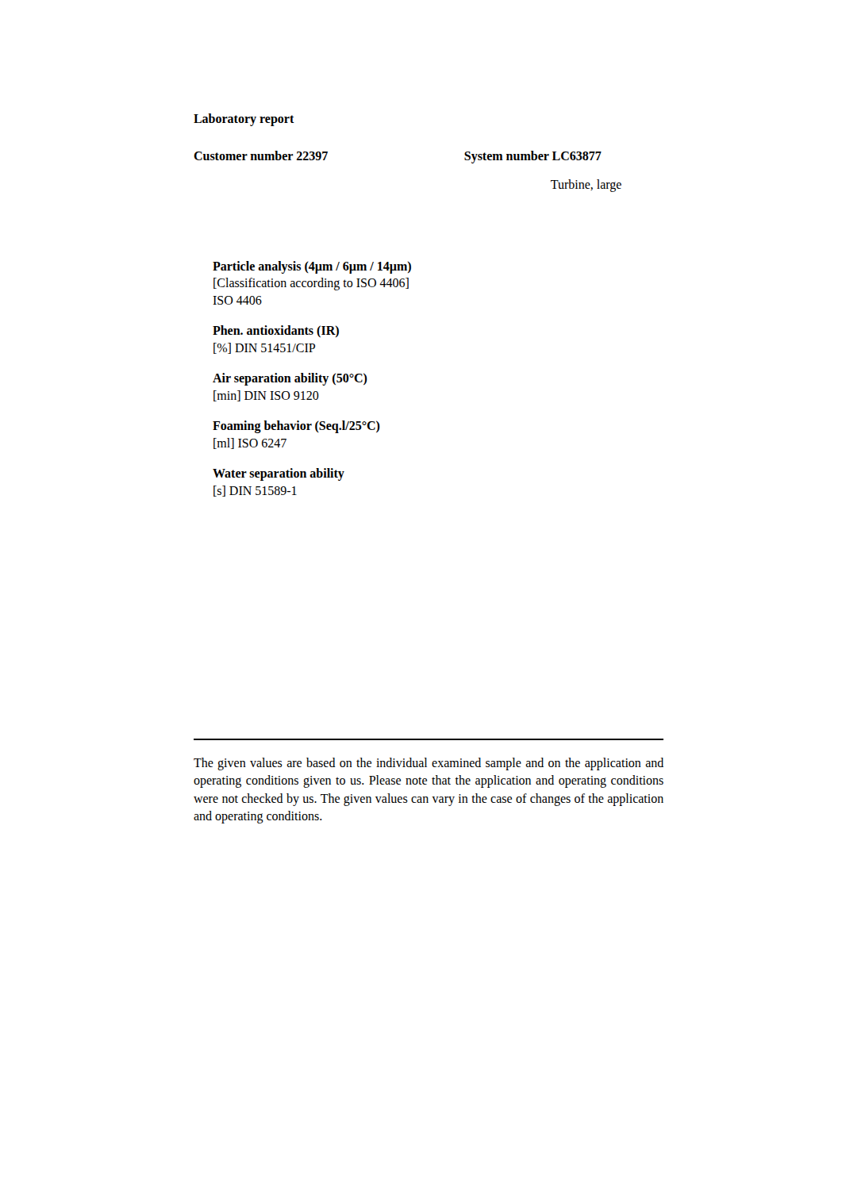Laboratory report
Customer number 22397 System number LC63877
Turbine, large
Particle analysis (4µm / 6µm / 14µm)
[Classification according to ISO 4406]
ISO 4406
Phen. antioxidants (IR)
[%] DIN 51451/CIP
Air separation ability (50°C)
[min] DIN ISO 9120
Foaming behavior (Seq.l/25°C)
[ml] ISO 6247
Water separation ability
[s] DIN 51589-1
The given values are based on the individual examined sample and on the application and operating conditions given to us. Please note that the application and operating conditions were not checked by us. The given values can vary in the case of changes of the application and operating conditions.